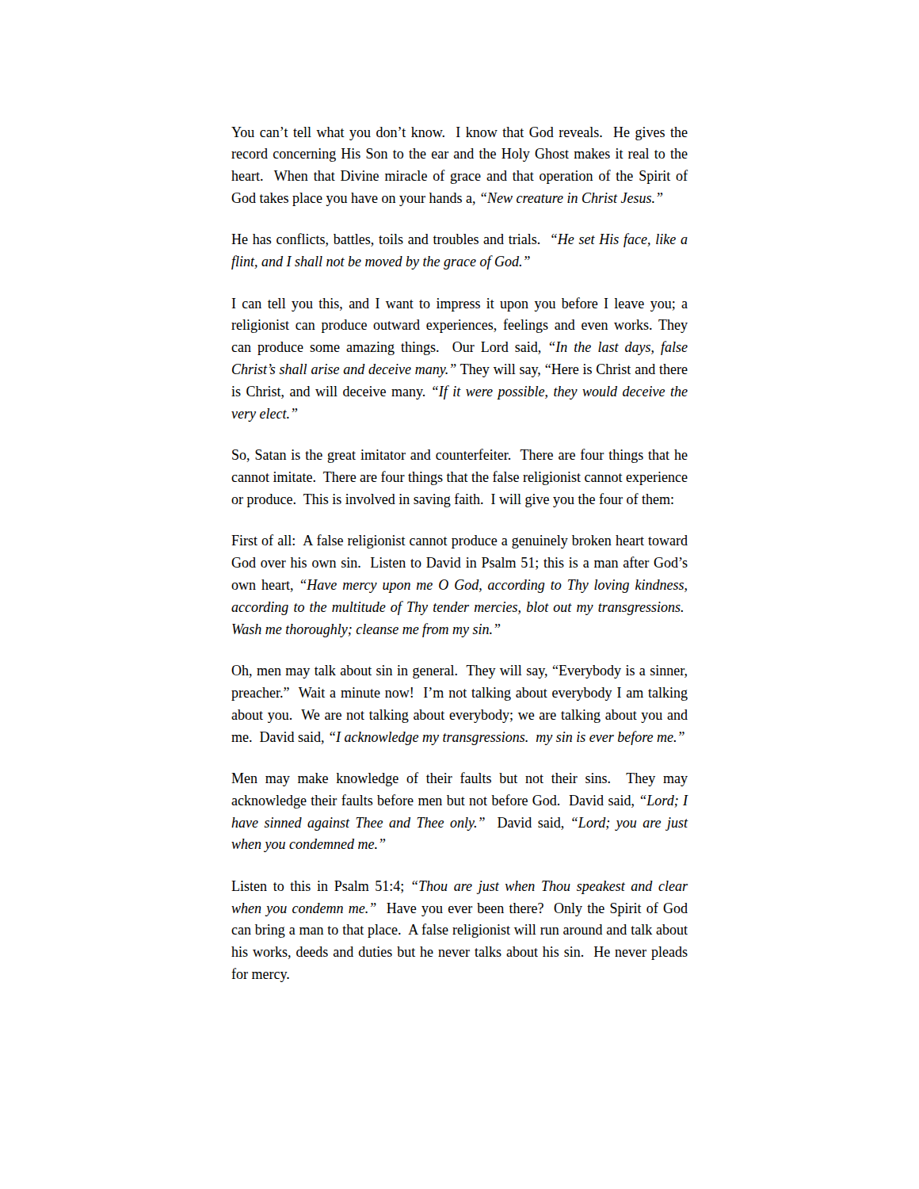You can’t tell what you don’t know. I know that God reveals. He gives the record concerning His Son to the ear and the Holy Ghost makes it real to the heart. When that Divine miracle of grace and that operation of the Spirit of God takes place you have on your hands a, “New creature in Christ Jesus.”
He has conflicts, battles, toils and troubles and trials. “He set His face, like a flint, and I shall not be moved by the grace of God.”
I can tell you this, and I want to impress it upon you before I leave you; a religionist can produce outward experiences, feelings and even works. They can produce some amazing things. Our Lord said, “In the last days, false Christ’s shall arise and deceive many.” They will say, “Here is Christ and there is Christ, and will deceive many. “If it were possible, they would deceive the very elect.”
So, Satan is the great imitator and counterfeiter. There are four things that he cannot imitate. There are four things that the false religionist cannot experience or produce. This is involved in saving faith. I will give you the four of them:
First of all: A false religionist cannot produce a genuinely broken heart toward God over his own sin. Listen to David in Psalm 51; this is a man after God’s own heart, “Have mercy upon me O God, according to Thy loving kindness, according to the multitude of Thy tender mercies, blot out my transgressions. Wash me thoroughly; cleanse me from my sin.”
Oh, men may talk about sin in general. They will say, “Everybody is a sinner, preacher.” Wait a minute now! I’m not talking about everybody I am talking about you. We are not talking about everybody; we are talking about you and me. David said, “I acknowledge my transgressions. my sin is ever before me.”
Men may make knowledge of their faults but not their sins. They may acknowledge their faults before men but not before God. David said, “Lord; I have sinned against Thee and Thee only.” David said, “Lord; you are just when you condemned me.”
Listen to this in Psalm 51:4; “Thou are just when Thou speakest and clear when you condemn me.” Have you ever been there? Only the Spirit of God can bring a man to that place. A false religionist will run around and talk about his works, deeds and duties but he never talks about his sin. He never pleads for mercy.